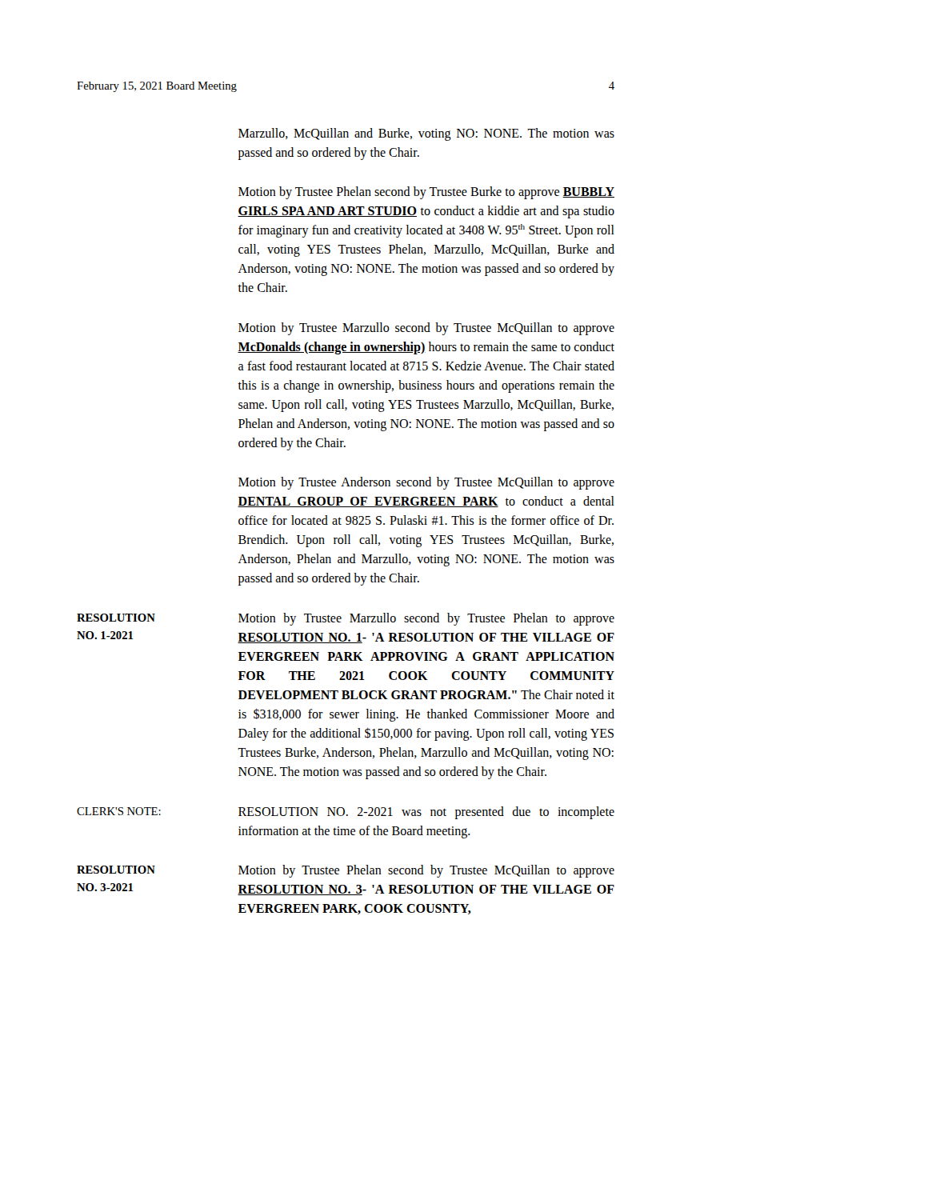February 15, 2021 Board Meeting 4
Marzullo, McQuillan and Burke, voting NO: NONE. The motion was passed and so ordered by the Chair.
Motion by Trustee Phelan second by Trustee Burke to approve BUBBLY GIRLS SPA AND ART STUDIO to conduct a kiddie art and spa studio for imaginary fun and creativity located at 3408 W. 95th Street. Upon roll call, voting YES Trustees Phelan, Marzullo, McQuillan, Burke and Anderson, voting NO: NONE. The motion was passed and so ordered by the Chair.
Motion by Trustee Marzullo second by Trustee McQuillan to approve McDonalds (change in ownership) hours to remain the same to conduct a fast food restaurant located at 8715 S. Kedzie Avenue. The Chair stated this is a change in ownership, business hours and operations remain the same. Upon roll call, voting YES Trustees Marzullo, McQuillan, Burke, Phelan and Anderson, voting NO: NONE. The motion was passed and so ordered by the Chair.
Motion by Trustee Anderson second by Trustee McQuillan to approve DENTAL GROUP OF EVERGREEN PARK to conduct a dental office for located at 9825 S. Pulaski #1. This is the former office of Dr. Brendich. Upon roll call, voting YES Trustees McQuillan, Burke, Anderson, Phelan and Marzullo, voting NO: NONE. The motion was passed and so ordered by the Chair.
RESOLUTION NO. 1-2021
Motion by Trustee Marzullo second by Trustee Phelan to approve RESOLUTION NO. 1- 'A RESOLUTION OF THE VILLAGE OF EVERGREEN PARK APPROVING A GRANT APPLICATION FOR THE 2021 COOK COUNTY COMMUNITY DEVELOPMENT BLOCK GRANT PROGRAM." The Chair noted it is $318,000 for sewer lining. He thanked Commissioner Moore and Daley for the additional $150,000 for paving. Upon roll call, voting YES Trustees Burke, Anderson, Phelan, Marzullo and McQuillan, voting NO: NONE. The motion was passed and so ordered by the Chair.
CLERK'S NOTE:
RESOLUTION NO. 2-2021 was not presented due to incomplete information at the time of the Board meeting.
RESOLUTION NO. 3-2021
Motion by Trustee Phelan second by Trustee McQuillan to approve RESOLUTION NO. 3- 'A RESOLUTION OF THE VILLAGE OF EVERGREEN PARK, COOK COUSNTY,